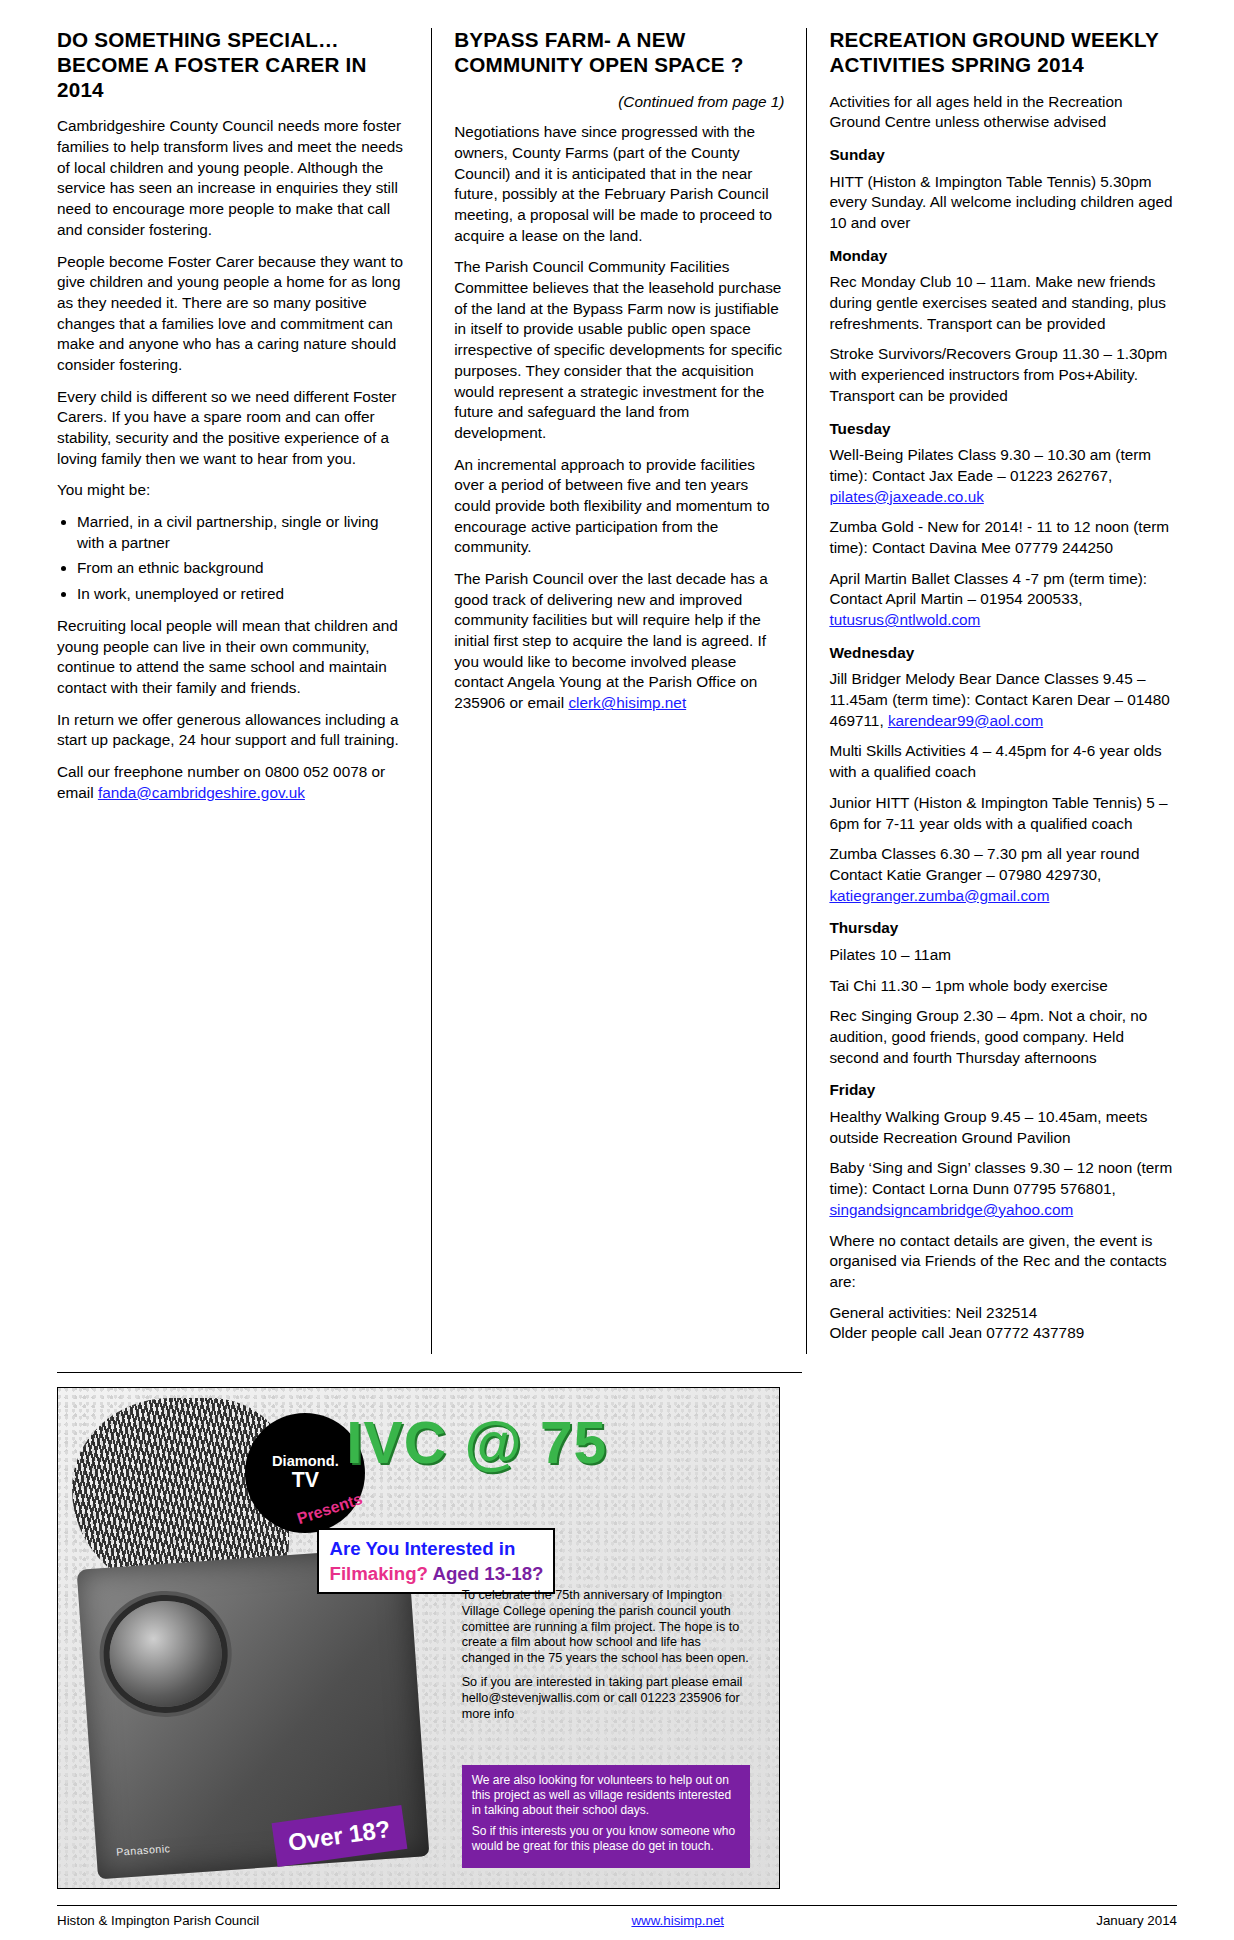Do something special… become a foster carer in 2014
Cambridgeshire County Council needs more foster families to help transform lives and meet the needs of local children and young people. Although the service has seen an increase in enquiries they still need to encourage more people to make that call and consider fostering.
People become Foster Carer because they want to give children and young people a home for as long as they needed it. There are so many positive changes that a families love and commitment can make and anyone who has a caring nature should consider fostering.
Every child is different so we need different Foster Carers. If you have a spare room and can offer stability, security and the positive experience of a loving family then we want to hear from you.
You might be:
Married, in a civil partnership, single or living with a partner
From an ethnic background
In work, unemployed or retired
Recruiting local people will mean that children and young people can live in their own community, continue to attend the same school and maintain contact with their family and friends.
In return we offer generous allowances including a start up package, 24 hour support and full training.
Call our freephone number on 0800 052 0078 or email fanda@cambridgeshire.gov.uk
Bypass Farm- a new community open space ?
(Continued from page 1)
Negotiations have since progressed with the owners, County Farms (part of the County Council) and it is anticipated that in the near future, possibly at the February Parish Council meeting, a proposal will be made to proceed to acquire a lease on the land.
The Parish Council Community Facilities Committee believes that the leasehold purchase of the land at the Bypass Farm now is justifiable in itself to provide usable public open space irrespective of specific developments for specific purposes. They consider that the acquisition would represent a strategic investment for the future and safeguard the land from development.
An incremental approach to provide facilities over a period of between five and ten years could provide both flexibility and momentum to encourage active participation from the community.
The Parish Council over the last decade has a good track of delivering new and improved community facilities but will require help if the initial first step to acquire the land is agreed. If you would like to become involved please contact Angela Young at the Parish Office on 235906 or email clerk@hisimp.net
Recreation Ground Weekly Activities Spring 2014
Activities for all ages held in the Recreation Ground Centre unless otherwise advised
Sunday
HITT (Histon & Impington Table Tennis) 5.30pm every Sunday. All welcome including children aged 10 and over
Monday
Rec Monday Club 10 – 11am. Make new friends during gentle exercises seated and standing, plus refreshments. Transport can be provided
Stroke Survivors/Recovers Group 11.30 – 1.30pm with experienced instructors from Pos+Ability. Transport can be provided
Tuesday
Well-Being Pilates Class 9.30 – 10.30 am (term time): Contact Jax Eade – 01223 262767, pilates@jaxeade.co.uk
Zumba Gold - New for 2014! - 11 to 12 noon (term time): Contact Davina Mee 07779 244250
April Martin Ballet Classes 4 -7 pm (term time): Contact April Martin – 01954 200533, tutusrus@ntlwold.com
Wednesday
Jill Bridger Melody Bear Dance Classes 9.45 – 11.45am (term time): Contact Karen Dear – 01480 469711, karendear99@aol.com
Multi Skills Activities 4 – 4.45pm for 4-6 year olds with a qualified coach
Junior HITT (Histon & Impington Table Tennis) 5 – 6pm for 7-11 year olds with a qualified coach
Zumba Classes 6.30 – 7.30 pm all year round Contact Katie Granger – 07980 429730, katiegranger.zumba@gmail.com
Thursday
Pilates 10 – 11am
Tai Chi 11.30 – 1pm whole body exercise
Rec Singing Group 2.30 – 4pm. Not a choir, no audition, good friends, good company. Held second and fourth Thursday afternoons
Friday
Healthy Walking Group 9.45 – 10.45am, meets outside Recreation Ground Pavilion
Baby ‘Sing and Sign’ classes 9.30 – 12 noon (term time): Contact Lorna Dunn 07795 576801, singandsigncambridge@yahoo.com
Where no contact details are given, the event is organised via Friends of the Rec and the contacts are:
General activities: Neil 232514
Older people call Jean 07772 437789
Diamond. TV
IVC @ 75
Presents
Are You Interested in
Filmaking? Aged 13-18?
To celebrate the 75th anniversary of Impington Village College opening the parish council youth comittee are running a film project. The hope is to create a film about how school and life has changed in the 75 years the school has been open.
So if you are interested in taking part please email hello@stevenjwallis.com or call 01223 235906 for more info
Over 18?
We are also looking for volunteers to help out on this project as well as village residents interested in talking about their school days.
So if this interests you or you know someone who would be great for this please do get in touch.
Histon & Impington Parish Council www.hisimp.net January 2014